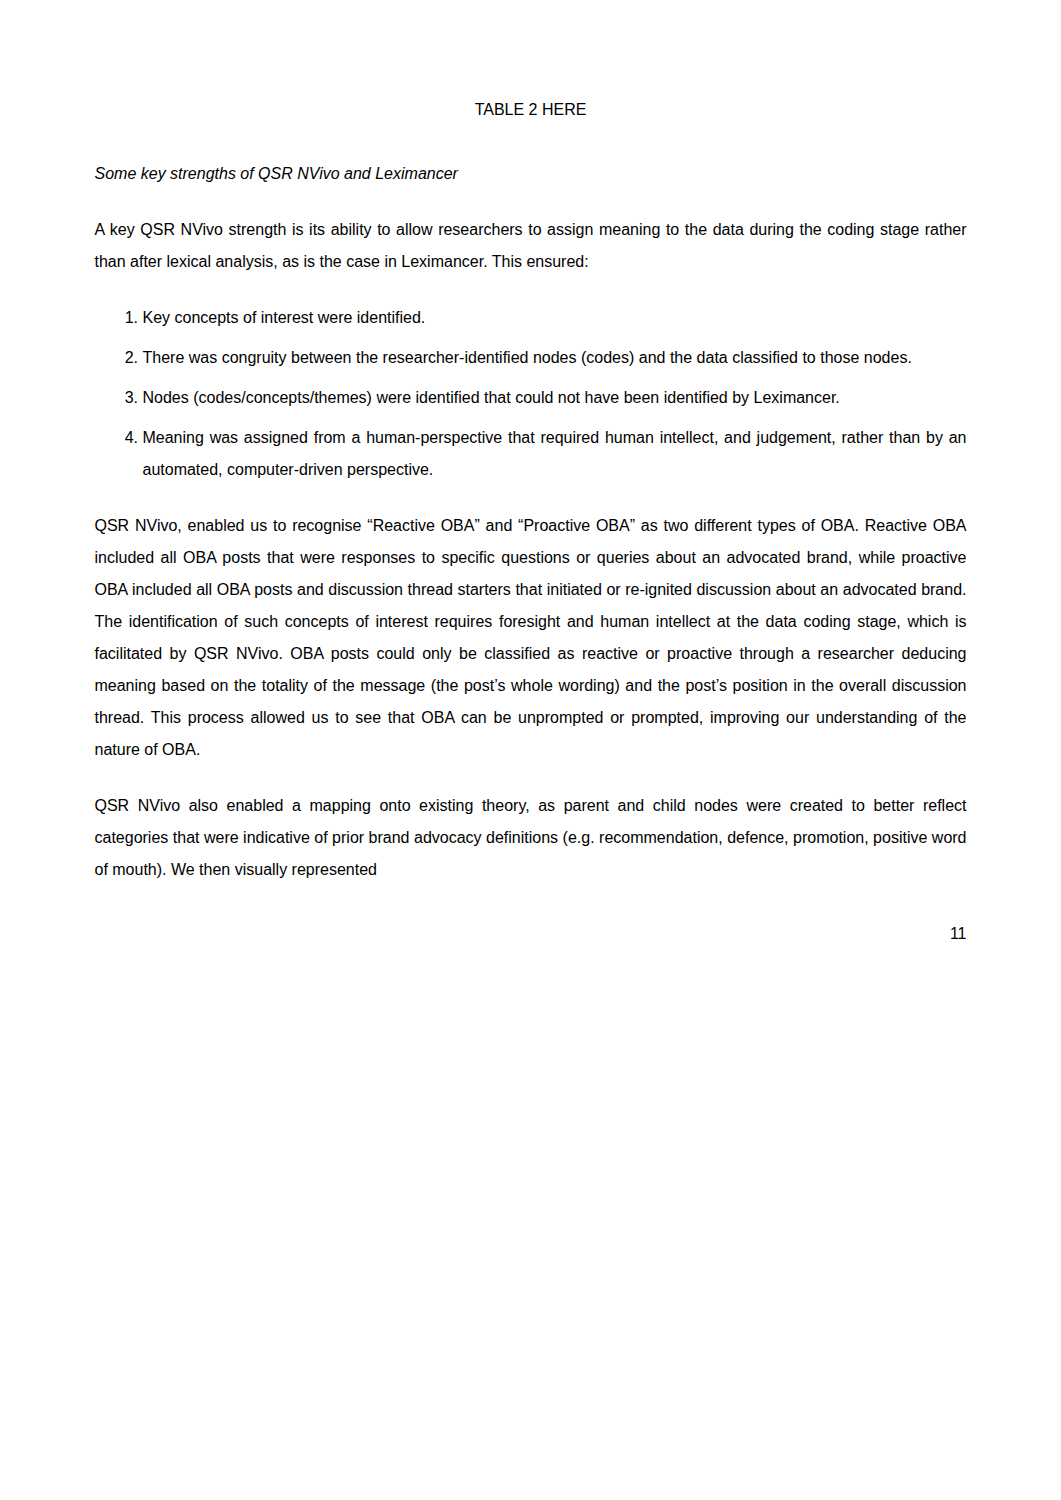TABLE 2 HERE
Some key strengths of QSR NVivo and Leximancer
A key QSR NVivo strength is its ability to allow researchers to assign meaning to the data during the coding stage rather than after lexical analysis, as is the case in Leximancer. This ensured:
Key concepts of interest were identified.
There was congruity between the researcher-identified nodes (codes) and the data classified to those nodes.
Nodes (codes/concepts/themes) were identified that could not have been identified by Leximancer.
Meaning was assigned from a human-perspective that required human intellect, and judgement, rather than by an automated, computer-driven perspective.
QSR NVivo, enabled us to recognise “Reactive OBA” and “Proactive OBA” as two different types of OBA. Reactive OBA included all OBA posts that were responses to specific questions or queries about an advocated brand, while proactive OBA included all OBA posts and discussion thread starters that initiated or re-ignited discussion about an advocated brand. The identification of such concepts of interest requires foresight and human intellect at the data coding stage, which is facilitated by QSR NVivo. OBA posts could only be classified as reactive or proactive through a researcher deducing meaning based on the totality of the message (the post’s whole wording) and the post’s position in the overall discussion thread. This process allowed us to see that OBA can be unprompted or prompted, improving our understanding of the nature of OBA.
QSR NVivo also enabled a mapping onto existing theory, as parent and child nodes were created to better reflect categories that were indicative of prior brand advocacy definitions (e.g. recommendation, defence, promotion, positive word of mouth). We then visually represented
11